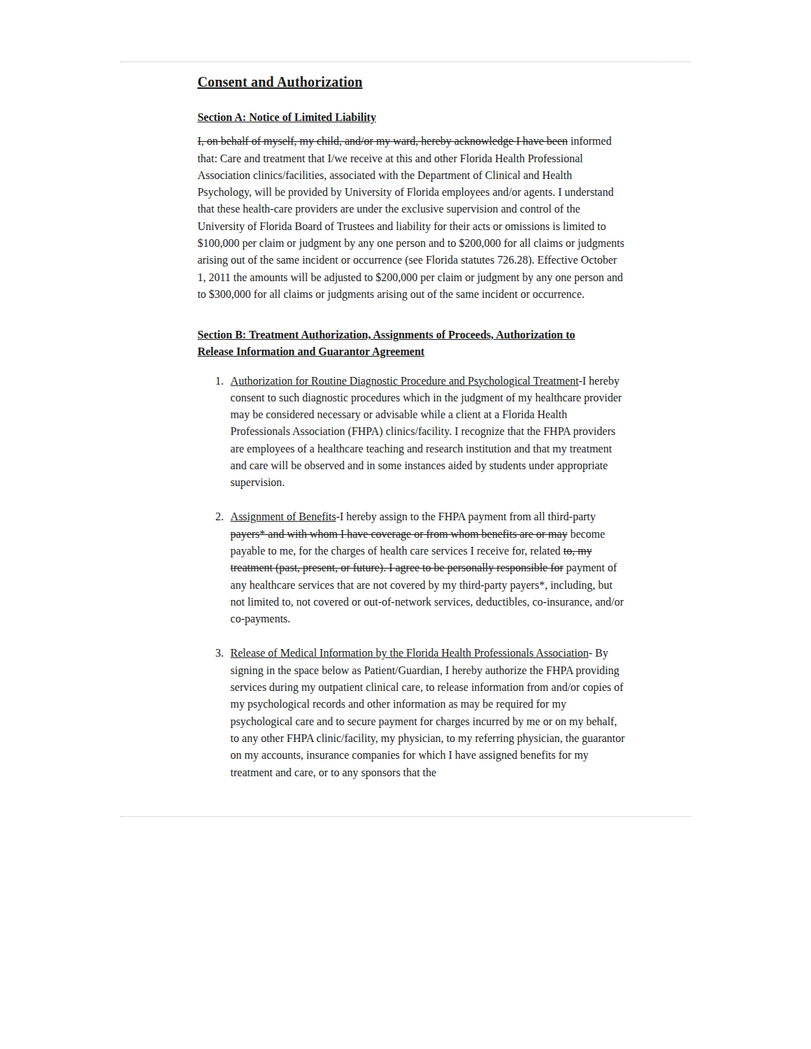Consent and Authorization
Section A: Notice of Limited Liability
I, on behalf of myself, my child, and/or my ward, hereby acknowledge I have been informed that: Care and treatment that I/we receive at this and other Florida Health Professional Association clinics/facilities, associated with the Department of Clinical and Health Psychology, will be provided by University of Florida employees and/or agents. I understand that these health-care providers are under the exclusive supervision and control of the University of Florida Board of Trustees and liability for their acts or omissions is limited to $100,000 per claim or judgment by any one person and to $200,000 for all claims or judgments arising out of the same incident or occurrence (see Florida statutes 726.28). Effective October 1, 2011 the amounts will be adjusted to $200,000 per claim or judgment by any one person and to $300,000 for all claims or judgments arising out of the same incident or occurrence.
Section B: Treatment Authorization, Assignments of Proceeds, Authorization to
Release Information and Guarantor Agreement
Authorization for Routine Diagnostic Procedure and Psychological Treatment-I hereby consent to such diagnostic procedures which in the judgment of my healthcare provider may be considered necessary or advisable while a client at a Florida Health Professionals Association (FHPA) clinics/facility. I recognize that the FHPA providers are employees of a healthcare teaching and research institution and that my treatment and care will be observed and in some instances aided by students under appropriate supervision.
Assignment of Benefits-I hereby assign to the FHPA payment from all third-party payers* and with whom I have coverage or from whom benefits are or may become payable to me, for the charges of health care services I receive for, related to, my treatment (past, present, or future). I agree to be personally responsible for payment of any healthcare services that are not covered by my third-party payers*, including, but not limited to, not covered or out-of-network services, deductibles, co-insurance, and/or co-payments.
Release of Medical Information by the Florida Health Professionals Association- By signing in the space below as Patient/Guardian, I hereby authorize the FHPA providing services during my outpatient clinical care, to release information from and/or copies of my psychological records and other information as may be required for my psychological care and to secure payment for charges incurred by me or on my behalf, to any other FHPA clinic/facility, my physician, to my referring physician, the guarantor on my accounts, insurance companies for which I have assigned benefits for my treatment and care, or to any sponsors that the